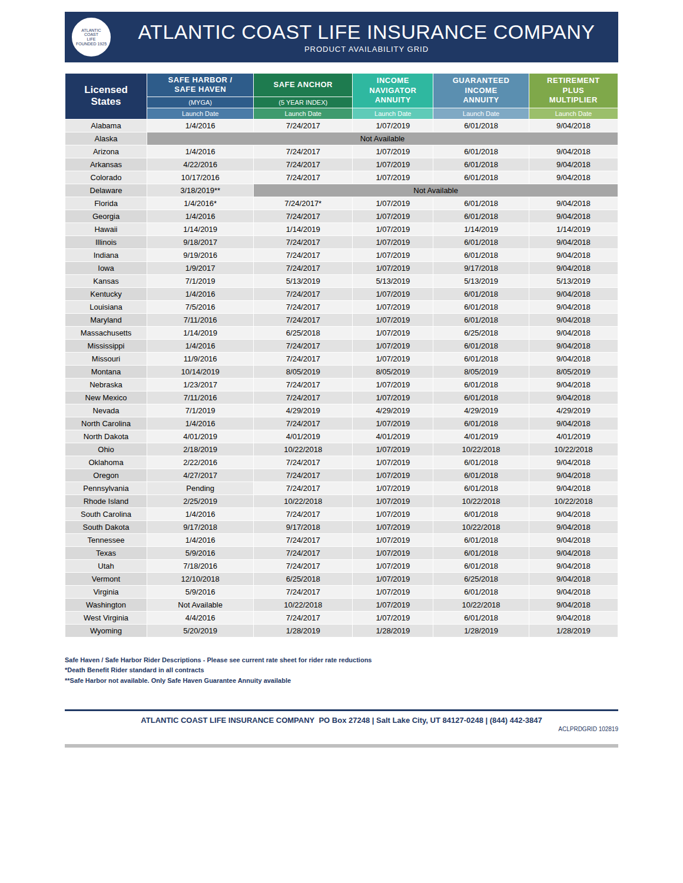ATLANTIC
COAST
LIFE
FOUNDED 1925
ATLANTIC COAST LIFE INSURANCE COMPANY
PRODUCT AVAILABILITY GRID
| Licensed States | SAFE HARBOR / SAFE HAVEN | SAFE ANCHOR | INCOME NAVIGATOR ANNUITY | GUARANTEED INCOME ANNUITY | RETIREMENT PLUS MULTIPLIER |
| --- | --- | --- | --- | --- | --- |
| (MYGA) | (5 YEAR INDEX) |
| Launch Date | Launch Date | Launch Date | Launch Date | Launch Date |
| Alabama | 1/4/2016 | 7/24/2017 | 1/07/2019 | 6/01/2018 | 9/04/2018 |
| Alaska | Not Available |
| Arizona | 1/4/2016 | 7/24/2017 | 1/07/2019 | 6/01/2018 | 9/04/2018 |
| Arkansas | 4/22/2016 | 7/24/2017 | 1/07/2019 | 6/01/2018 | 9/04/2018 |
| Colorado | 10/17/2016 | 7/24/2017 | 1/07/2019 | 6/01/2018 | 9/04/2018 |
| Delaware | 3/18/2019** | Not Available |
| Florida | 1/4/2016* | 7/24/2017* | 1/07/2019 | 6/01/2018 | 9/04/2018 |
| Georgia | 1/4/2016 | 7/24/2017 | 1/07/2019 | 6/01/2018 | 9/04/2018 |
| Hawaii | 1/14/2019 | 1/14/2019 | 1/07/2019 | 1/14/2019 | 1/14/2019 |
| Illinois | 9/18/2017 | 7/24/2017 | 1/07/2019 | 6/01/2018 | 9/04/2018 |
| Indiana | 9/19/2016 | 7/24/2017 | 1/07/2019 | 6/01/2018 | 9/04/2018 |
| Iowa | 1/9/2017 | 7/24/2017 | 1/07/2019 | 9/17/2018 | 9/04/2018 |
| Kansas | 7/1/2019 | 5/13/2019 | 5/13/2019 | 5/13/2019 | 5/13/2019 |
| Kentucky | 1/4/2016 | 7/24/2017 | 1/07/2019 | 6/01/2018 | 9/04/2018 |
| Louisiana | 7/5/2016 | 7/24/2017 | 1/07/2019 | 6/01/2018 | 9/04/2018 |
| Maryland | 7/11/2016 | 7/24/2017 | 1/07/2019 | 6/01/2018 | 9/04/2018 |
| Massachusetts | 1/14/2019 | 6/25/2018 | 1/07/2019 | 6/25/2018 | 9/04/2018 |
| Mississippi | 1/4/2016 | 7/24/2017 | 1/07/2019 | 6/01/2018 | 9/04/2018 |
| Missouri | 11/9/2016 | 7/24/2017 | 1/07/2019 | 6/01/2018 | 9/04/2018 |
| Montana | 10/14/2019 | 8/05/2019 | 8/05/2019 | 8/05/2019 | 8/05/2019 |
| Nebraska | 1/23/2017 | 7/24/2017 | 1/07/2019 | 6/01/2018 | 9/04/2018 |
| New Mexico | 7/11/2016 | 7/24/2017 | 1/07/2019 | 6/01/2018 | 9/04/2018 |
| Nevada | 7/1/2019 | 4/29/2019 | 4/29/2019 | 4/29/2019 | 4/29/2019 |
| North Carolina | 1/4/2016 | 7/24/2017 | 1/07/2019 | 6/01/2018 | 9/04/2018 |
| North Dakota | 4/01/2019 | 4/01/2019 | 4/01/2019 | 4/01/2019 | 4/01/2019 |
| Ohio | 2/18/2019 | 10/22/2018 | 1/07/2019 | 10/22/2018 | 10/22/2018 |
| Oklahoma | 2/22/2016 | 7/24/2017 | 1/07/2019 | 6/01/2018 | 9/04/2018 |
| Oregon | 4/27/2017 | 7/24/2017 | 1/07/2019 | 6/01/2018 | 9/04/2018 |
| Pennsylvania | Pending | 7/24/2017 | 1/07/2019 | 6/01/2018 | 9/04/2018 |
| Rhode Island | 2/25/2019 | 10/22/2018 | 1/07/2019 | 10/22/2018 | 10/22/2018 |
| South Carolina | 1/4/2016 | 7/24/2017 | 1/07/2019 | 6/01/2018 | 9/04/2018 |
| South Dakota | 9/17/2018 | 9/17/2018 | 1/07/2019 | 10/22/2018 | 9/04/2018 |
| Tennessee | 1/4/2016 | 7/24/2017 | 1/07/2019 | 6/01/2018 | 9/04/2018 |
| Texas | 5/9/2016 | 7/24/2017 | 1/07/2019 | 6/01/2018 | 9/04/2018 |
| Utah | 7/18/2016 | 7/24/2017 | 1/07/2019 | 6/01/2018 | 9/04/2018 |
| Vermont | 12/10/2018 | 6/25/2018 | 1/07/2019 | 6/25/2018 | 9/04/2018 |
| Virginia | 5/9/2016 | 7/24/2017 | 1/07/2019 | 6/01/2018 | 9/04/2018 |
| Washington | Not Available | 10/22/2018 | 1/07/2019 | 10/22/2018 | 9/04/2018 |
| West Virginia | 4/4/2016 | 7/24/2017 | 1/07/2019 | 6/01/2018 | 9/04/2018 |
| Wyoming | 5/20/2019 | 1/28/2019 | 1/28/2019 | 1/28/2019 | 1/28/2019 |
Safe Haven / Safe Harbor Rider Descriptions - Please see current rate sheet for rider rate reductions
*Death Benefit Rider standard in all contracts
**Safe Harbor not available. Only Safe Haven Guarantee Annuity available
ATLANTIC COAST LIFE INSURANCE COMPANY PO Box 27248 | Salt Lake City, UT 84127-0248 | (844) 442-3847
ACLPRDGRID 102819